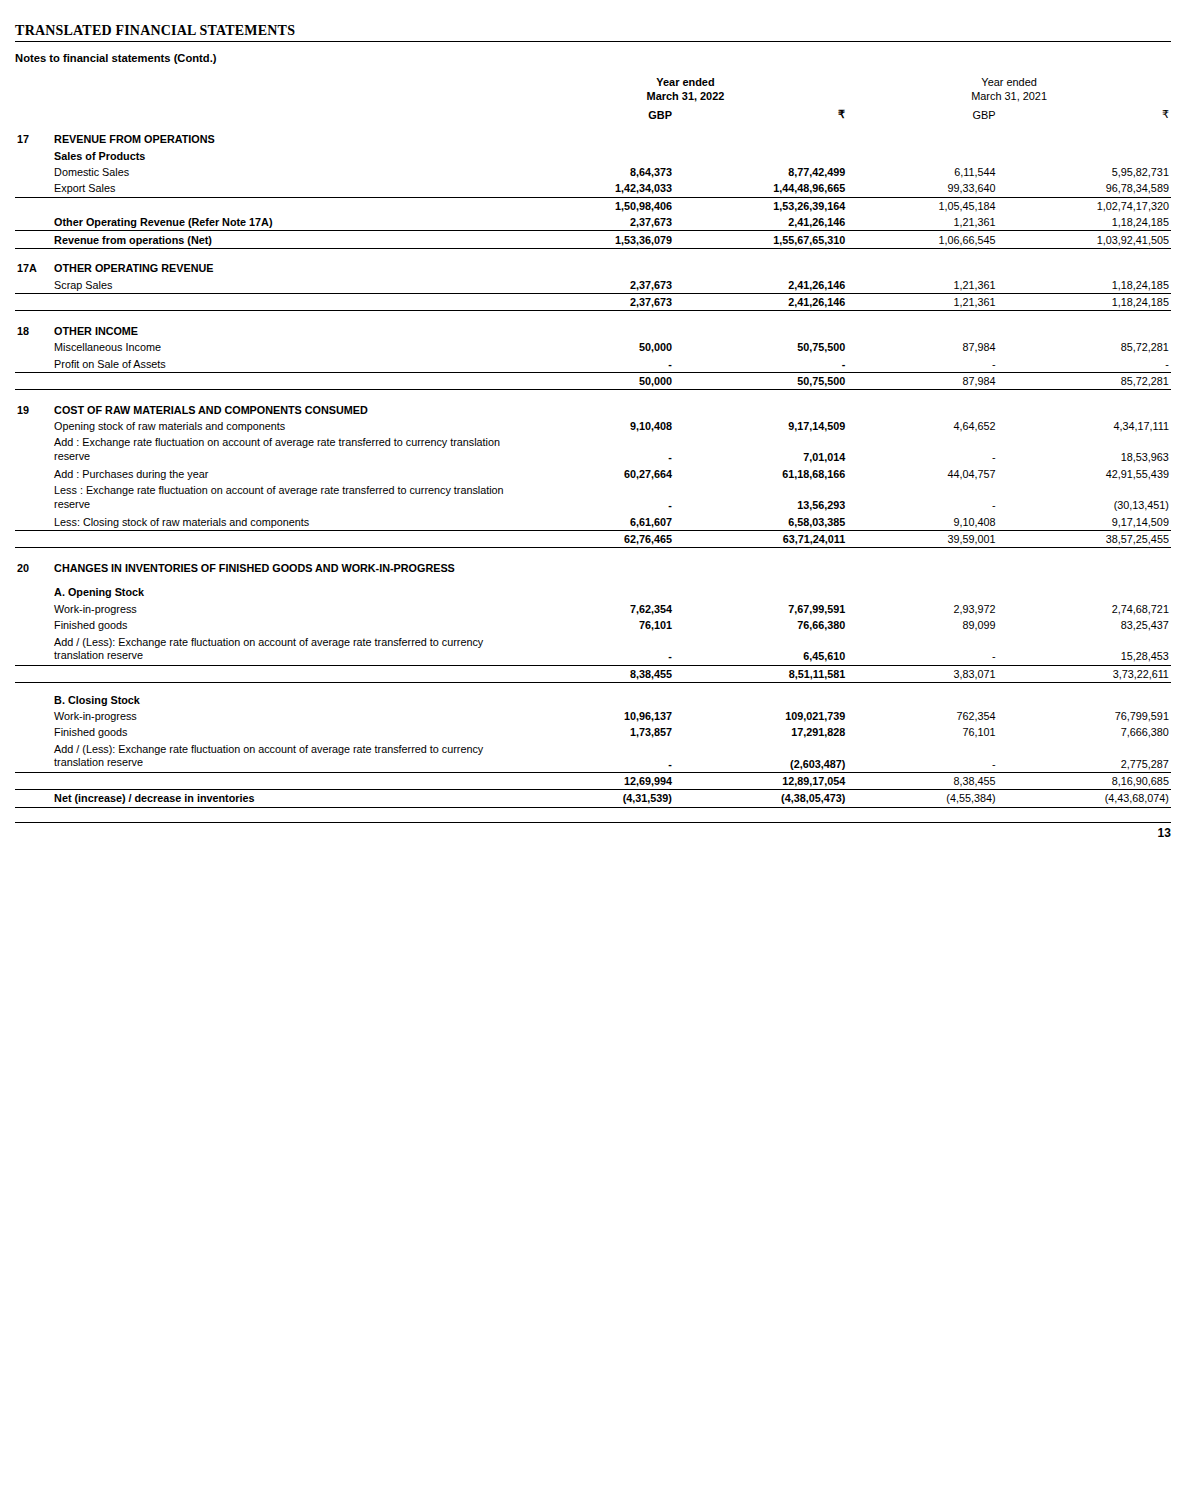TRANSLATED FINANCIAL STATEMENTS
Notes to financial statements (Contd.)
| | | Year ended March 31, 2022 | Year ended March 31, 2021 |
| | | GBP | ₹ | GBP | ₹ |
| 17 | REVENUE FROM OPERATIONS | | | | |
| | Sales of Products | | | | |
| | Domestic Sales | 8,64,373 | 8,77,42,499 | 6,11,544 | 5,95,82,731 |
| | Export Sales | 1,42,34,033 | 1,44,48,96,665 | 99,33,640 | 96,78,34,589 |
| | | 1,50,98,406 | 1,53,26,39,164 | 1,05,45,184 | 1,02,74,17,320 |
| | Other Operating Revenue (Refer Note 17A) | 2,37,673 | 2,41,26,146 | 1,21,361 | 1,18,24,185 |
| | Revenue from operations (Net) | 1,53,36,079 | 1,55,67,65,310 | 1,06,66,545 | 1,03,92,41,505 |
| 17A | OTHER OPERATING REVENUE | | | | |
| | Scrap Sales | 2,37,673 | 2,41,26,146 | 1,21,361 | 1,18,24,185 |
| | | 2,37,673 | 2,41,26,146 | 1,21,361 | 1,18,24,185 |
| 18 | OTHER INCOME | | | | |
| | Miscellaneous Income | 50,000 | 50,75,500 | 87,984 | 85,72,281 |
| | Profit on Sale of Assets | - | - | - | - |
| | | 50,000 | 50,75,500 | 87,984 | 85,72,281 |
| 19 | COST OF RAW MATERIALS AND COMPONENTS CONSUMED | | | | |
| | Opening stock of raw materials and components | 9,10,408 | 9,17,14,509 | 4,64,652 | 4,34,17,111 |
| | Add : Exchange rate fluctuation on account of average rate transferred to currency translation reserve | - | 7,01,014 | - | 18,53,963 |
| | Add : Purchases during the year | 60,27,664 | 61,18,68,166 | 44,04,757 | 42,91,55,439 |
| | Less : Exchange rate fluctuation on account of average rate transferred to currency translation reserve | - | 13,56,293 | - | (30,13,451) |
| | Less: Closing stock of raw materials and components | 6,61,607 | 6,58,03,385 | 9,10,408 | 9,17,14,509 |
| | | 62,76,465 | 63,71,24,011 | 39,59,001 | 38,57,25,455 |
| 20 | CHANGES IN INVENTORIES OF FINISHED GOODS AND WORK-IN-PROGRESS | | | | |
| | A. Opening Stock | | | | |
| | Work-in-progress | 7,62,354 | 7,67,99,591 | 2,93,972 | 2,74,68,721 |
| | Finished goods | 76,101 | 76,66,380 | 89,099 | 83,25,437 |
| | Add / (Less): Exchange rate fluctuation on account of average rate transferred to currency translation reserve | - | 6,45,610 | - | 15,28,453 |
| | | 8,38,455 | 8,51,11,581 | 3,83,071 | 3,73,22,611 |
| | B. Closing Stock | | | | |
| | Work-in-progress | 10,96,137 | 109,021,739 | 762,354 | 76,799,591 |
| | Finished goods | 1,73,857 | 17,291,828 | 76,101 | 7,666,380 |
| | Add / (Less): Exchange rate fluctuation on account of average rate transferred to currency translation reserve | - | (2,603,487) | - | 2,775,287 |
| | | 12,69,994 | 12,89,17,054 | 8,38,455 | 8,16,90,685 |
| | Net (increase) / decrease in inventories | (4,31,539) | (4,38,05,473) | (4,55,384) | (4,43,68,074) |
13